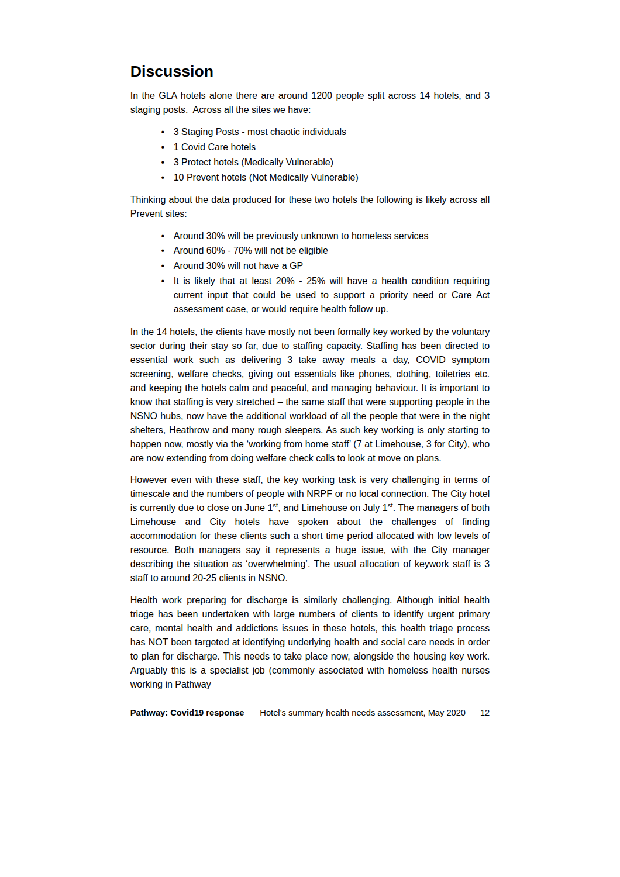Discussion
In the GLA hotels alone there are around 1200 people split across 14 hotels, and 3 staging posts. Across all the sites we have:
3 Staging Posts - most chaotic individuals
1 Covid Care hotels
3 Protect hotels (Medically Vulnerable)
10 Prevent hotels (Not Medically Vulnerable)
Thinking about the data produced for these two hotels the following is likely across all Prevent sites:
Around 30% will be previously unknown to homeless services
Around 60% - 70% will not be eligible
Around 30% will not have a GP
It is likely that at least 20% - 25% will have a health condition requiring current input that could be used to support a priority need or Care Act assessment case, or would require health follow up.
In the 14 hotels, the clients have mostly not been formally key worked by the voluntary sector during their stay so far, due to staffing capacity. Staffing has been directed to essential work such as delivering 3 take away meals a day, COVID symptom screening, welfare checks, giving out essentials like phones, clothing, toiletries etc. and keeping the hotels calm and peaceful, and managing behaviour. It is important to know that staffing is very stretched – the same staff that were supporting people in the NSNO hubs, now have the additional workload of all the people that were in the night shelters, Heathrow and many rough sleepers. As such key working is only starting to happen now, mostly via the ‘working from home staff’ (7 at Limehouse, 3 for City), who are now extending from doing welfare check calls to look at move on plans.
However even with these staff, the key working task is very challenging in terms of timescale and the numbers of people with NRPF or no local connection. The City hotel is currently due to close on June 1st, and Limehouse on July 1st. The managers of both Limehouse and City hotels have spoken about the challenges of finding accommodation for these clients such a short time period allocated with low levels of resource. Both managers say it represents a huge issue, with the City manager describing the situation as ‘overwhelming’. The usual allocation of keywork staff is 3 staff to around 20-25 clients in NSNO.
Health work preparing for discharge is similarly challenging. Although initial health triage has been undertaken with large numbers of clients to identify urgent primary care, mental health and addictions issues in these hotels, this health triage process has NOT been targeted at identifying underlying health and social care needs in order to plan for discharge. This needs to take place now, alongside the housing key work. Arguably this is a specialist job (commonly associated with homeless health nurses working in Pathway
Pathway: Covid19 response Hotel’s summary health needs assessment, May 2020 12